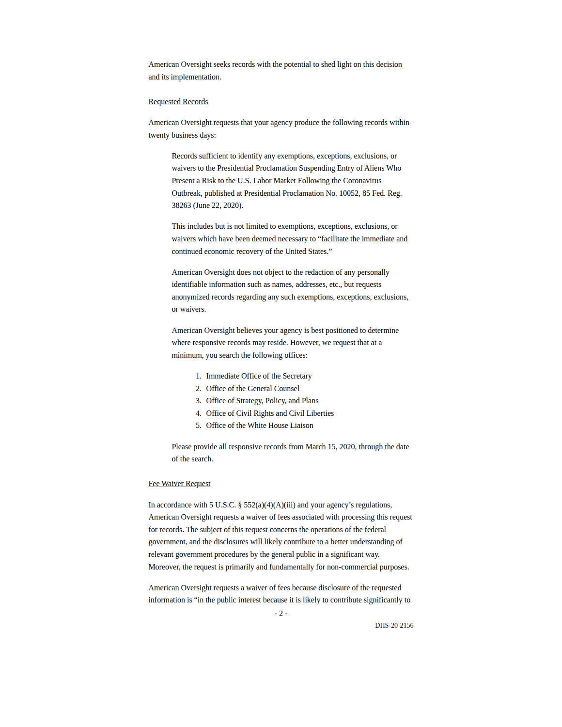American Oversight seeks records with the potential to shed light on this decision and its implementation.
Requested Records
American Oversight requests that your agency produce the following records within twenty business days:
Records sufficient to identify any exemptions, exceptions, exclusions, or waivers to the Presidential Proclamation Suspending Entry of Aliens Who Present a Risk to the U.S. Labor Market Following the Coronavirus Outbreak, published at Presidential Proclamation No. 10052, 85 Fed. Reg. 38263 (June 22, 2020).
This includes but is not limited to exemptions, exceptions, exclusions, or waivers which have been deemed necessary to “facilitate the immediate and continued economic recovery of the United States.”
American Oversight does not object to the redaction of any personally identifiable information such as names, addresses, etc., but requests anonymized records regarding any such exemptions, exceptions, exclusions, or waivers.
American Oversight believes your agency is best positioned to determine where responsive records may reside. However, we request that at a minimum, you search the following offices:
Immediate Office of the Secretary
Office of the General Counsel
Office of Strategy, Policy, and Plans
Office of Civil Rights and Civil Liberties
Office of the White House Liaison
Please provide all responsive records from March 15, 2020, through the date of the search.
Fee Waiver Request
In accordance with 5 U.S.C. § 552(a)(4)(A)(iii) and your agency’s regulations, American Oversight requests a waiver of fees associated with processing this request for records. The subject of this request concerns the operations of the federal government, and the disclosures will likely contribute to a better understanding of relevant government procedures by the general public in a significant way. Moreover, the request is primarily and fundamentally for non-commercial purposes.
American Oversight requests a waiver of fees because disclosure of the requested information is “in the public interest because it is likely to contribute significantly to
- 2 -
DHS-20-2156